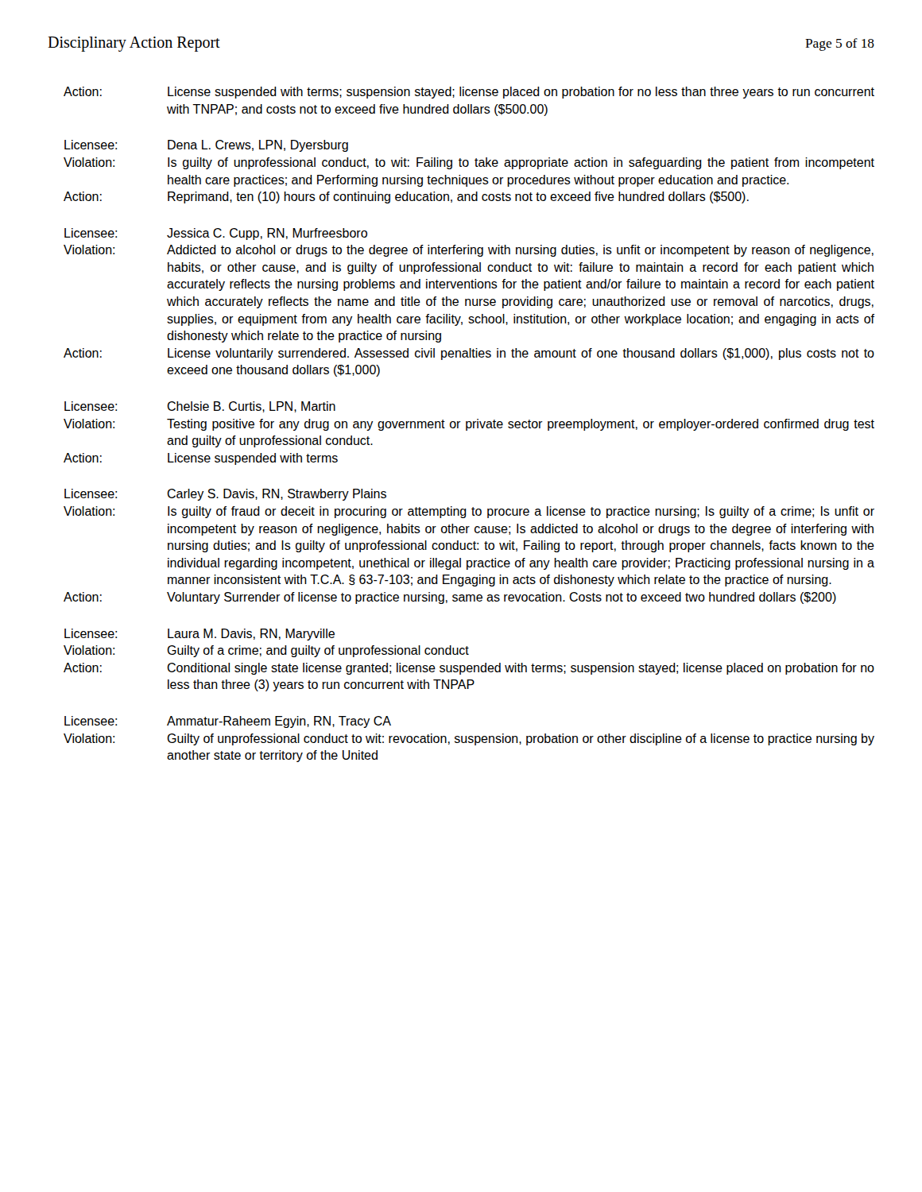Disciplinary Action Report Page 5 of 18
Action:
License suspended with terms; suspension stayed; license placed on probation for no less than three years to run concurrent with TNPAP; and costs not to exceed five hundred dollars ($500.00)
Licensee:
Dena L. Crews, LPN, Dyersburg
Violation:
Is guilty of unprofessional conduct, to wit: Failing to take appropriate action in safeguarding the patient from incompetent health care practices; and Performing nursing techniques or procedures without proper education and practice.
Action:
Reprimand, ten (10) hours of continuing education, and costs not to exceed five hundred dollars ($500).
Licensee:
Jessica C. Cupp, RN, Murfreesboro
Violation:
Addicted to alcohol or drugs to the degree of interfering with nursing duties, is unfit or incompetent by reason of negligence, habits, or other cause, and is guilty of unprofessional conduct to wit: failure to maintain a record for each patient which accurately reflects the nursing problems and interventions for the patient and/or failure to maintain a record for each patient which accurately reflects the name and title of the nurse providing care; unauthorized use or removal of narcotics, drugs, supplies, or equipment from any health care facility, school, institution, or other workplace location; and engaging in acts of dishonesty which relate to the practice of nursing
Action:
License voluntarily surrendered. Assessed civil penalties in the amount of one thousand dollars ($1,000), plus costs not to exceed one thousand dollars ($1,000)
Licensee:
Chelsie B. Curtis, LPN, Martin
Violation:
Testing positive for any drug on any government or private sector preemployment, or employer-ordered confirmed drug test and guilty of unprofessional conduct.
Action:
License suspended with terms
Licensee:
Carley S. Davis, RN, Strawberry Plains
Violation:
Is guilty of fraud or deceit in procuring or attempting to procure a license to practice nursing; Is guilty of a crime; Is unfit or incompetent by reason of negligence, habits or other cause; Is addicted to alcohol or drugs to the degree of interfering with nursing duties; and Is guilty of unprofessional conduct: to wit, Failing to report, through proper channels, facts known to the individual regarding incompetent, unethical or illegal practice of any health care provider; Practicing professional nursing in a manner inconsistent with T.C.A. § 63-7-103; and Engaging in acts of dishonesty which relate to the practice of nursing.
Action:
Voluntary Surrender of license to practice nursing, same as revocation. Costs not to exceed two hundred dollars ($200)
Licensee:
Laura M. Davis, RN, Maryville
Violation:
Guilty of a crime; and guilty of unprofessional conduct
Action:
Conditional single state license granted; license suspended with terms; suspension stayed; license placed on probation for no less than three (3) years to run concurrent with TNPAP
Licensee:
Ammatur-Raheem Egyin, RN, Tracy CA
Violation:
Guilty of unprofessional conduct to wit: revocation, suspension, probation or other discipline of a license to practice nursing by another state or territory of the United